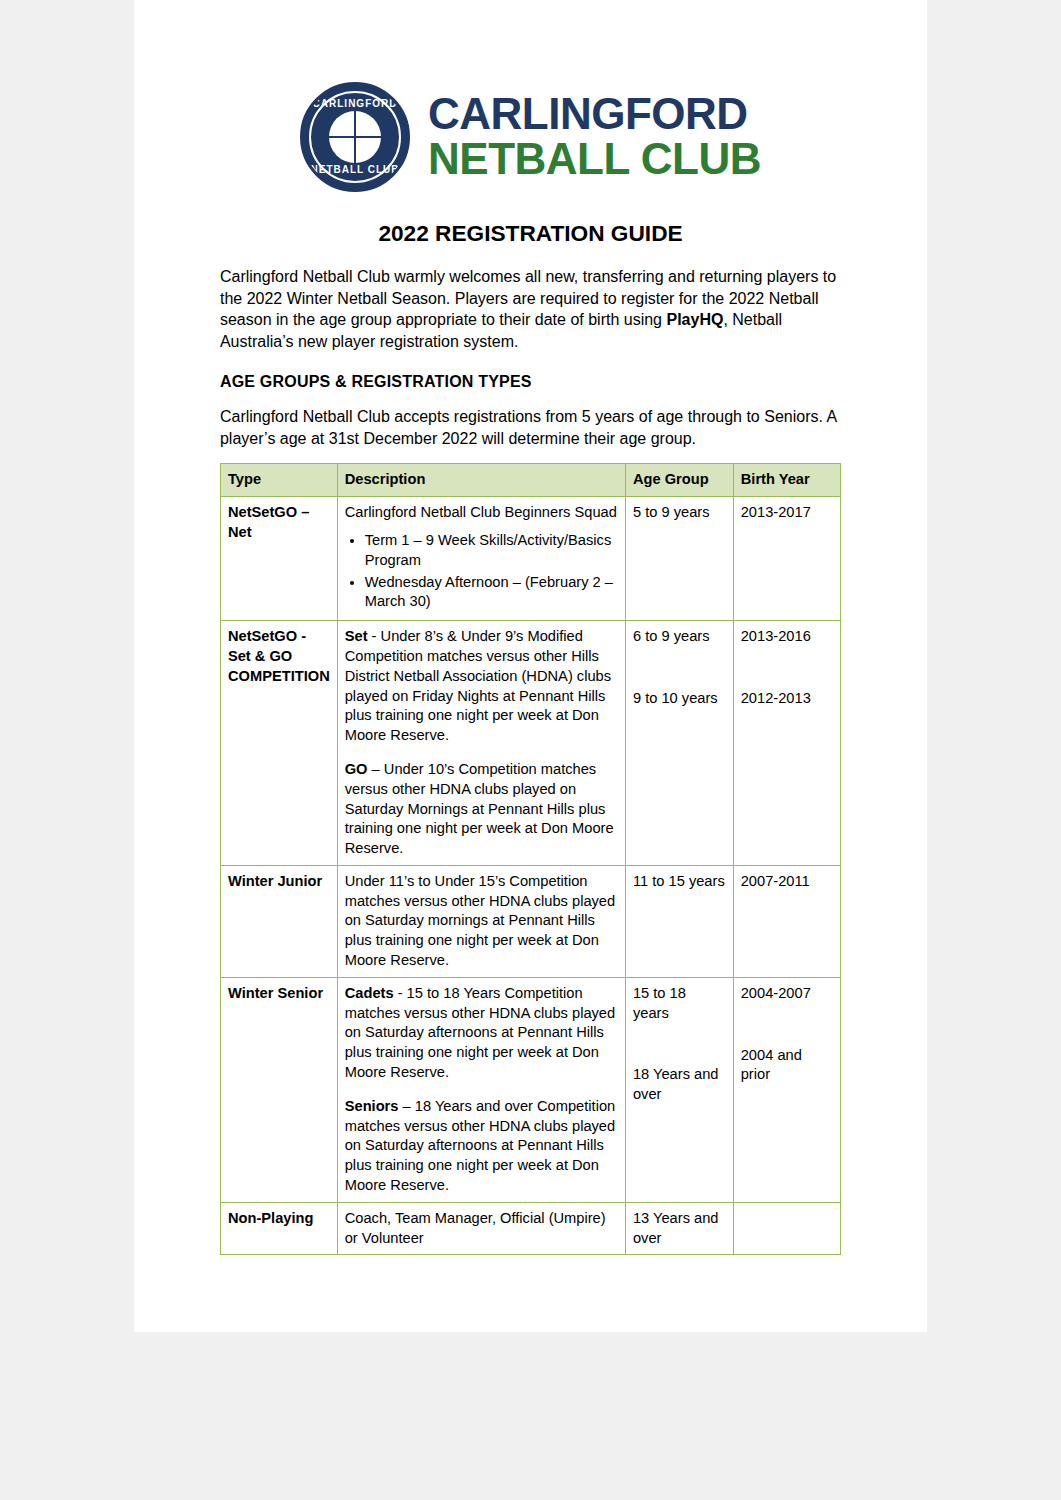CARLINGFORD
NETBALL CLUB
CARLINGFORD
NETBALL CLUB
2022 REGISTRATION GUIDE
Carlingford Netball Club warmly welcomes all new, transferring and returning players to the 2022 Winter Netball Season. Players are required to register for the 2022 Netball season in the age group appropriate to their date of birth using PlayHQ, Netball Australia’s new player registration system.
AGE GROUPS & REGISTRATION TYPES
Carlingford Netball Club accepts registrations from 5 years of age through to Seniors. A player’s age at 31st December 2022 will determine their age group.
| Type | Description | Age Group | Birth Year |
| --- | --- | --- | --- |
| NetSetGO – Net | Carlingford Netball Club Beginners Squad Term 1 – 9 Week Skills/Activity/Basics Program Wednesday Afternoon – (February 2 – March 30) | 5 to 9 years | 2013-2017 |
| NetSetGO - Set & GO COMPETITION | Set - Under 8’s & Under 9’s Modified Competition matches versus other Hills District Netball Association (HDNA) clubs played on Friday Nights at Pennant Hills plus training one night per week at Don Moore Reserve. GO – Under 10’s Competition matches versus other HDNA clubs played on Saturday Mornings at Pennant Hills plus training one night per week at Don Moore Reserve. | 6 to 9 years 9 to 10 years | 2013-2016 2012-2013 |
| Winter Junior | Under 11’s to Under 15’s Competition matches versus other HDNA clubs played on Saturday mornings at Pennant Hills plus training one night per week at Don Moore Reserve. | 11 to 15 years | 2007-2011 |
| Winter Senior | Cadets - 15 to 18 Years Competition matches versus other HDNA clubs played on Saturday afternoons at Pennant Hills plus training one night per week at Don Moore Reserve. Seniors – 18 Years and over Competition matches versus other HDNA clubs played on Saturday afternoons at Pennant Hills plus training one night per week at Don Moore Reserve. | 15 to 18 years 18 Years and over | 2004-2007 2004 and prior |
| Non-Playing | Coach, Team Manager, Official (Umpire) or Volunteer | 13 Years and over | |